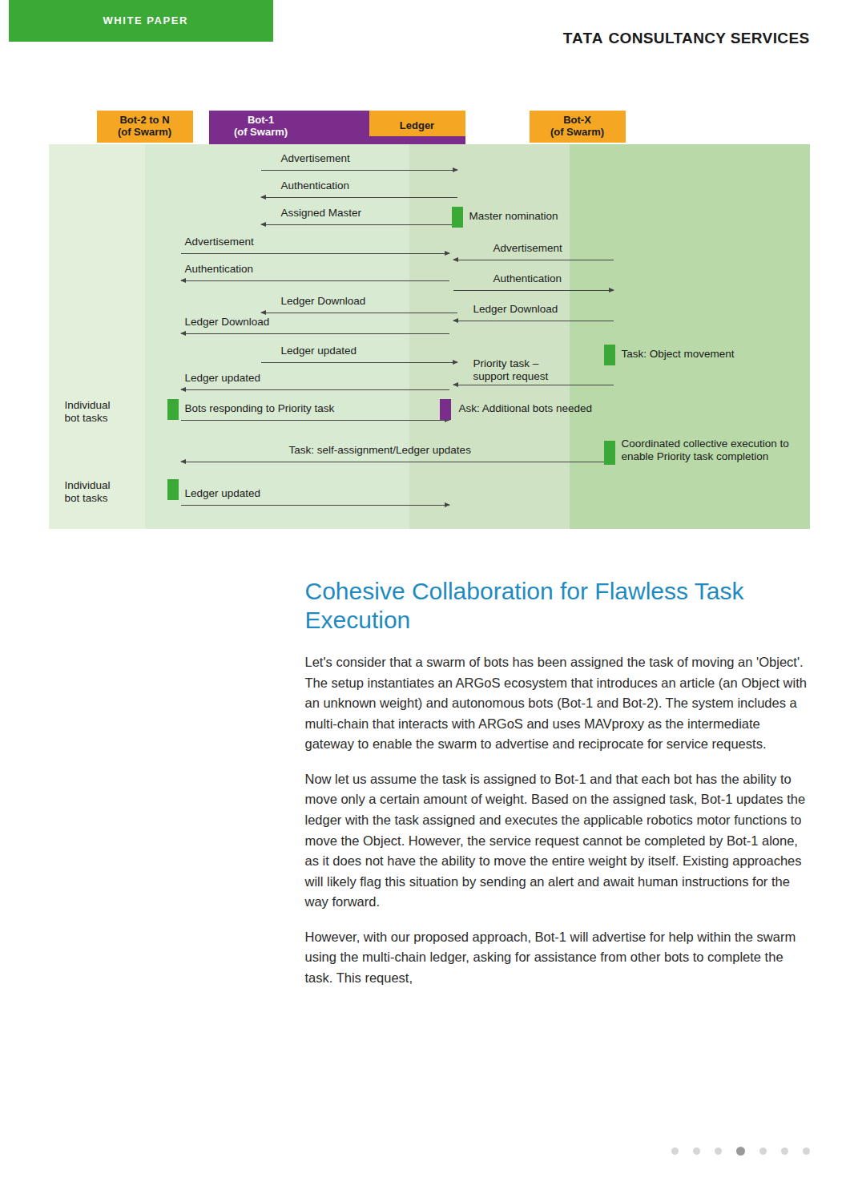WHITE PAPER
TATA CONSULTANCY SERVICES
Bot-2 to N
(of Swarm)
Bot-1
(of Swarm)
Ledger
Bot-X
(of Swarm)
Advertisement
Authentication
Assigned Master
Master nomination
Advertisement
Advertisement
Authentication
Authentication
Ledger Download
Ledger Download
Ledger Download
Ledger updated
Task: Object movement
Priority task –
support request
Ledger updated
Individual
bot tasks
Bots responding to Priority task
Ask: Additional bots needed
Task: self-assignment/Ledger updates
Coordinated collective execution to
enable Priority task completion
Individual
bot tasks
Ledger updated
Cohesive Collaboration for Flawless Task Execution
Let's consider that a swarm of bots has been assigned the task of moving an 'Object'. The setup instantiates an ARGoS ecosystem that introduces an article (an Object with an unknown weight) and autonomous bots (Bot-1 and Bot-2). The system includes a multi-chain that interacts with ARGoS and uses MAVproxy as the intermediate gateway to enable the swarm to advertise and reciprocate for service requests.
Now let us assume the task is assigned to Bot-1 and that each bot has the ability to move only a certain amount of weight. Based on the assigned task, Bot-1 updates the ledger with the task assigned and executes the applicable robotics motor functions to move the Object. However, the service request cannot be completed by Bot-1 alone, as it does not have the ability to move the entire weight by itself. Existing approaches will likely flag this situation by sending an alert and await human instructions for the way forward.
However, with our proposed approach, Bot-1 will advertise for help within the swarm using the multi-chain ledger, asking for assistance from other bots to complete the task. This request,